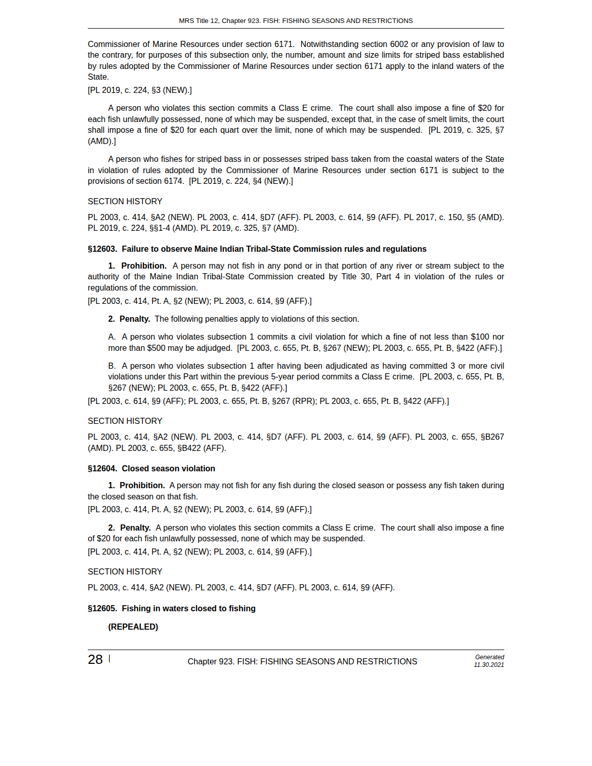MRS Title 12, Chapter 923. FISH: FISHING SEASONS AND RESTRICTIONS
Commissioner of Marine Resources under section 6171. Notwithstanding section 6002 or any provision of law to the contrary, for purposes of this subsection only, the number, amount and size limits for striped bass established by rules adopted by the Commissioner of Marine Resources under section 6171 apply to the inland waters of the State.
[PL 2019, c. 224, §3 (NEW).]
A person who violates this section commits a Class E crime. The court shall also impose a fine of $20 for each fish unlawfully possessed, none of which may be suspended, except that, in the case of smelt limits, the court shall impose a fine of $20 for each quart over the limit, none of which may be suspended. [PL 2019, c. 325, §7 (AMD).]
A person who fishes for striped bass in or possesses striped bass taken from the coastal waters of the State in violation of rules adopted by the Commissioner of Marine Resources under section 6171 is subject to the provisions of section 6174. [PL 2019, c. 224, §4 (NEW).]
SECTION HISTORY
PL 2003, c. 414, §A2 (NEW). PL 2003, c. 414, §D7 (AFF). PL 2003, c. 614, §9 (AFF). PL 2017, c. 150, §5 (AMD). PL 2019, c. 224, §§1-4 (AMD). PL 2019, c. 325, §7 (AMD).
§12603. Failure to observe Maine Indian Tribal-State Commission rules and regulations
1. Prohibition. A person may not fish in any pond or in that portion of any river or stream subject to the authority of the Maine Indian Tribal-State Commission created by Title 30, Part 4 in violation of the rules or regulations of the commission.
[PL 2003, c. 414, Pt. A, §2 (NEW); PL 2003, c. 614, §9 (AFF).]
2. Penalty. The following penalties apply to violations of this section.
A. A person who violates subsection 1 commits a civil violation for which a fine of not less than $100 nor more than $500 may be adjudged. [PL 2003, c. 655, Pt. B, §267 (NEW); PL 2003, c. 655, Pt. B, §422 (AFF).]
B. A person who violates subsection 1 after having been adjudicated as having committed 3 or more civil violations under this Part within the previous 5-year period commits a Class E crime. [PL 2003, c. 655, Pt. B, §267 (NEW); PL 2003, c. 655, Pt. B, §422 (AFF).]
[PL 2003, c. 614, §9 (AFF); PL 2003, c. 655, Pt. B, §267 (RPR); PL 2003, c. 655, Pt. B, §422 (AFF).]
SECTION HISTORY
PL 2003, c. 414, §A2 (NEW). PL 2003, c. 414, §D7 (AFF). PL 2003, c. 614, §9 (AFF). PL 2003, c. 655, §B267 (AMD). PL 2003, c. 655, §B422 (AFF).
§12604. Closed season violation
1. Prohibition. A person may not fish for any fish during the closed season or possess any fish taken during the closed season on that fish.
[PL 2003, c. 414, Pt. A, §2 (NEW); PL 2003, c. 614, §9 (AFF).]
2. Penalty. A person who violates this section commits a Class E crime. The court shall also impose a fine of $20 for each fish unlawfully possessed, none of which may be suspended.
[PL 2003, c. 414, Pt. A, §2 (NEW); PL 2003, c. 614, §9 (AFF).]
SECTION HISTORY
PL 2003, c. 414, §A2 (NEW). PL 2003, c. 414, §D7 (AFF). PL 2003, c. 614, §9 (AFF).
§12605. Fishing in waters closed to fishing
(REPEALED)
28| Chapter 923. FISH: FISHING SEASONS AND RESTRICTIONS Generated
11.30.2021